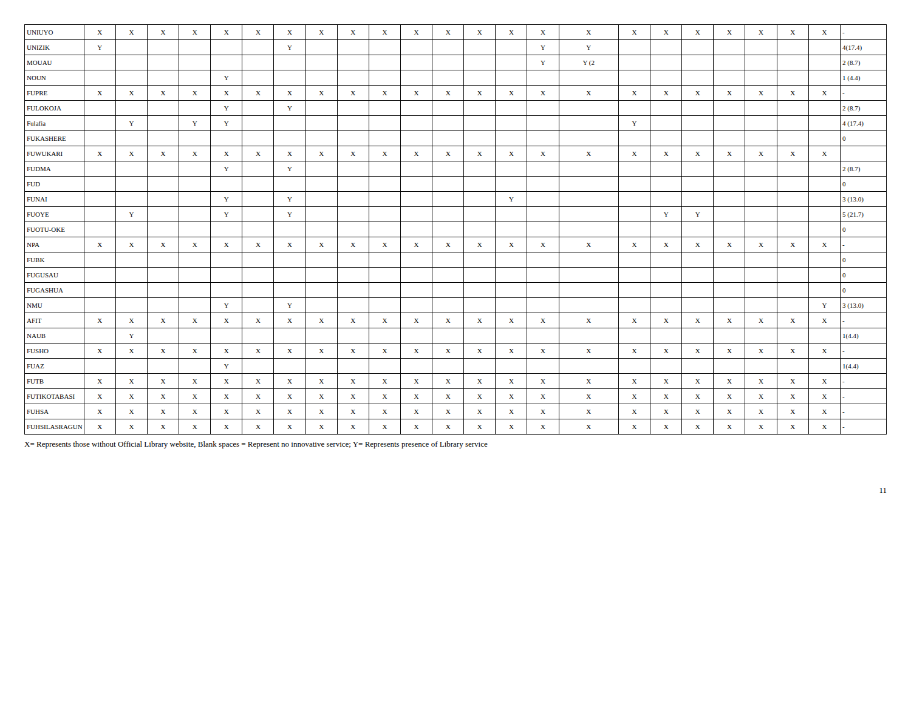| UNIUYO | X | X | X | X | X | X | X | X | X | X | X | X | X | X | X | X | X | X | X | X | X | X | X | - |
| UNIZIK | Y | | | | | | Y | | | | | | | | Y | Y | | | | | | | | 4(17.4) |
| MOUAU | | | | | | | | | | | | | | | Y | Y (2 | | | | | | | | 2 (8.7) |
| NOUN | | | | | Y | | | | | | | | | | | | | | | | | | | 1 (4.4) |
| FUPRE | X | X | X | X | X | X | X | X | X | X | X | X | X | X | X | X | X | X | X | X | X | X | X | - |
| FULOKOJA | | | | | Y | | Y | | | | | | | | | | | | | | | | | 2 (8.7) |
| Fulafia | | Y | | Y | Y | | | | | | | | | | | | Y | | | | | | | 4 (17.4) |
| FUKASHERE | | | | | | | | | | | | | | | | | | | | | | | | 0 |
| FUWUKARI | X | X | X | X | X | X | X | X | X | X | X | X | X | X | X | X | X | X | X | X | X | X | X | |
| FUDMA | | | | | Y | | Y | | | | | | | | | | | | | | | | | 2 (8.7) |
| FUD | | | | | | | | | | | | | | | | | | | | | | | | 0 |
| FUNAI | | | | | Y | | Y | | | | | | | Y | | | | | | | | | | 3 (13.0) |
| FUOYE | | Y | | | Y | | Y | | | | | | | | | | | Y | Y | | | | | 5 (21.7) |
| FUOTU-OKE | | | | | | | | | | | | | | | | | | | | | | | | 0 |
| NPA | X | X | X | X | X | X | X | X | X | X | X | X | X | X | X | X | X | X | X | X | X | X | X | - |
| FUBK | | | | | | | | | | | | | | | | | | | | | | | | 0 |
| FUGUSAU | | | | | | | | | | | | | | | | | | | | | | | | 0 |
| FUGASHUA | | | | | | | | | | | | | | | | | | | | | | | | 0 |
| NMU | | | | | Y | | Y | | | | | | | | | | | | | | | | Y | 3 (13.0) |
| AFIT | X | X | X | X | X | X | X | X | X | X | X | X | X | X | X | X | X | X | X | X | X | X | X | - |
| NAUB | | Y | | | | | | | | | | | | | | | | | | | | | | 1(4.4) |
| FUSHO | X | X | X | X | X | X | X | X | X | X | X | X | X | X | X | X | X | X | X | X | X | X | X | - |
| FUAZ | | | | | Y | | | | | | | | | | | | | | | | | | | 1(4.4) |
| FUTB | X | X | X | X | X | X | X | X | X | X | X | X | X | X | X | X | X | X | X | X | X | X | X | - |
| FUTIKOTABASI | X | X | X | X | X | X | X | X | X | X | X | X | X | X | X | X | X | X | X | X | X | X | X | - |
| FUHSA | X | X | X | X | X | X | X | X | X | X | X | X | X | X | X | X | X | X | X | X | X | X | X | - |
| FUHSILASRAGUN | X | X | X | X | X | X | X | X | X | X | X | X | X | X | X | X | X | X | X | X | X | X | X | - |
X= Represents those without Official Library website, Blank spaces = Represent no innovative service; Y= Represents presence of Library service
11